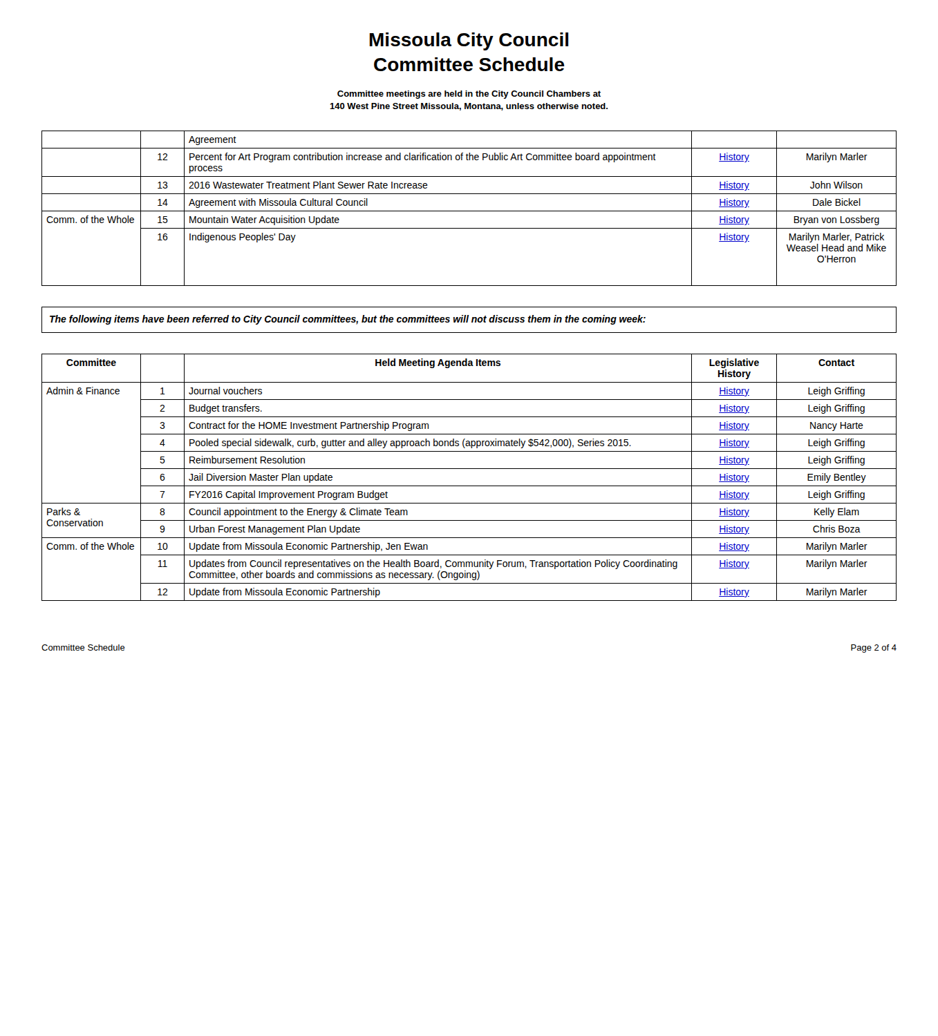Missoula City Council
Committee Schedule
Committee meetings are held in the City Council Chambers at
140 West Pine Street Missoula, Montana, unless otherwise noted.
| | | Agreement | | |
| | 12 | Percent for Art Program contribution increase and clarification of the Public Art Committee board appointment process | History | Marilyn Marler |
| | 13 | 2016 Wastewater Treatment Plant Sewer Rate Increase | History | John Wilson |
| | 14 | Agreement with Missoula Cultural Council | History | Dale Bickel |
| Comm. of the Whole | 15 | Mountain Water Acquisition Update | History | Bryan von Lossberg |
| 16 | Indigenous Peoples' Day | History | Marilyn Marler, Patrick Weasel Head and Mike O'Herron |
The following items have been referred to City Council committees, but the committees will not discuss them in the coming week:
| Committee | | Held Meeting Agenda Items | Legislative History | Contact |
| --- | --- | --- | --- | --- |
| Admin & Finance | 1 | Journal vouchers | History | Leigh Griffing |
| 2 | Budget transfers. | History | Leigh Griffing |
| 3 | Contract for the HOME Investment Partnership Program | History | Nancy Harte |
| 4 | Pooled special sidewalk, curb, gutter and alley approach bonds (approximately $542,000), Series 2015. | History | Leigh Griffing |
| 5 | Reimbursement Resolution | History | Leigh Griffing |
| 6 | Jail Diversion Master Plan update | History | Emily Bentley |
| 7 | FY2016 Capital Improvement Program Budget | History | Leigh Griffing |
| Parks & Conservation | 8 | Council appointment to the Energy & Climate Team | History | Kelly Elam |
| 9 | Urban Forest Management Plan Update | History | Chris Boza |
| Comm. of the Whole | 10 | Update from Missoula Economic Partnership, Jen Ewan | History | Marilyn Marler |
| 11 | Updates from Council representatives on the Health Board, Community Forum, Transportation Policy Coordinating Committee, other boards and commissions as necessary. (Ongoing) | History | Marilyn Marler |
| 12 | Update from Missoula Economic Partnership | History | Marilyn Marler |
Committee Schedule Page 2 of 4